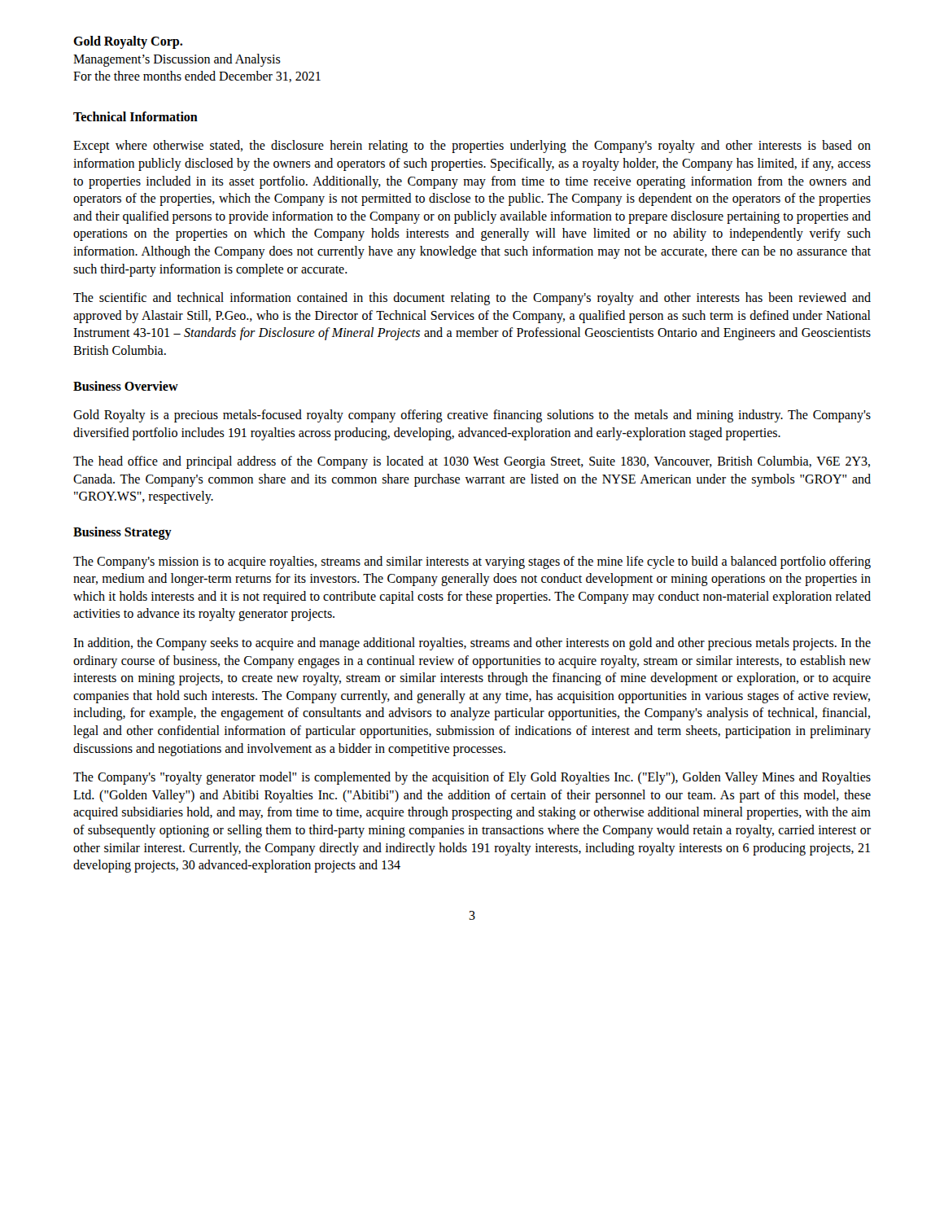Gold Royalty Corp.
Management’s Discussion and Analysis
For the three months ended December 31, 2021
Technical Information
Except where otherwise stated, the disclosure herein relating to the properties underlying the Company's royalty and other interests is based on information publicly disclosed by the owners and operators of such properties. Specifically, as a royalty holder, the Company has limited, if any, access to properties included in its asset portfolio. Additionally, the Company may from time to time receive operating information from the owners and operators of the properties, which the Company is not permitted to disclose to the public. The Company is dependent on the operators of the properties and their qualified persons to provide information to the Company or on publicly available information to prepare disclosure pertaining to properties and operations on the properties on which the Company holds interests and generally will have limited or no ability to independently verify such information. Although the Company does not currently have any knowledge that such information may not be accurate, there can be no assurance that such third-party information is complete or accurate.
The scientific and technical information contained in this document relating to the Company's royalty and other interests has been reviewed and approved by Alastair Still, P.Geo., who is the Director of Technical Services of the Company, a qualified person as such term is defined under National Instrument 43-101 – Standards for Disclosure of Mineral Projects and a member of Professional Geoscientists Ontario and Engineers and Geoscientists British Columbia.
Business Overview
Gold Royalty is a precious metals-focused royalty company offering creative financing solutions to the metals and mining industry. The Company's diversified portfolio includes 191 royalties across producing, developing, advanced-exploration and early-exploration staged properties.
The head office and principal address of the Company is located at 1030 West Georgia Street, Suite 1830, Vancouver, British Columbia, V6E 2Y3, Canada. The Company's common share and its common share purchase warrant are listed on the NYSE American under the symbols "GROY" and "GROY.WS", respectively.
Business Strategy
The Company's mission is to acquire royalties, streams and similar interests at varying stages of the mine life cycle to build a balanced portfolio offering near, medium and longer-term returns for its investors. The Company generally does not conduct development or mining operations on the properties in which it holds interests and it is not required to contribute capital costs for these properties. The Company may conduct non-material exploration related activities to advance its royalty generator projects.
In addition, the Company seeks to acquire and manage additional royalties, streams and other interests on gold and other precious metals projects. In the ordinary course of business, the Company engages in a continual review of opportunities to acquire royalty, stream or similar interests, to establish new interests on mining projects, to create new royalty, stream or similar interests through the financing of mine development or exploration, or to acquire companies that hold such interests. The Company currently, and generally at any time, has acquisition opportunities in various stages of active review, including, for example, the engagement of consultants and advisors to analyze particular opportunities, the Company's analysis of technical, financial, legal and other confidential information of particular opportunities, submission of indications of interest and term sheets, participation in preliminary discussions and negotiations and involvement as a bidder in competitive processes.
The Company's "royalty generator model" is complemented by the acquisition of Ely Gold Royalties Inc. ("Ely"), Golden Valley Mines and Royalties Ltd. ("Golden Valley") and Abitibi Royalties Inc. ("Abitibi") and the addition of certain of their personnel to our team. As part of this model, these acquired subsidiaries hold, and may, from time to time, acquire through prospecting and staking or otherwise additional mineral properties, with the aim of subsequently optioning or selling them to third-party mining companies in transactions where the Company would retain a royalty, carried interest or other similar interest. Currently, the Company directly and indirectly holds 191 royalty interests, including royalty interests on 6 producing projects, 21 developing projects, 30 advanced-exploration projects and 134
3